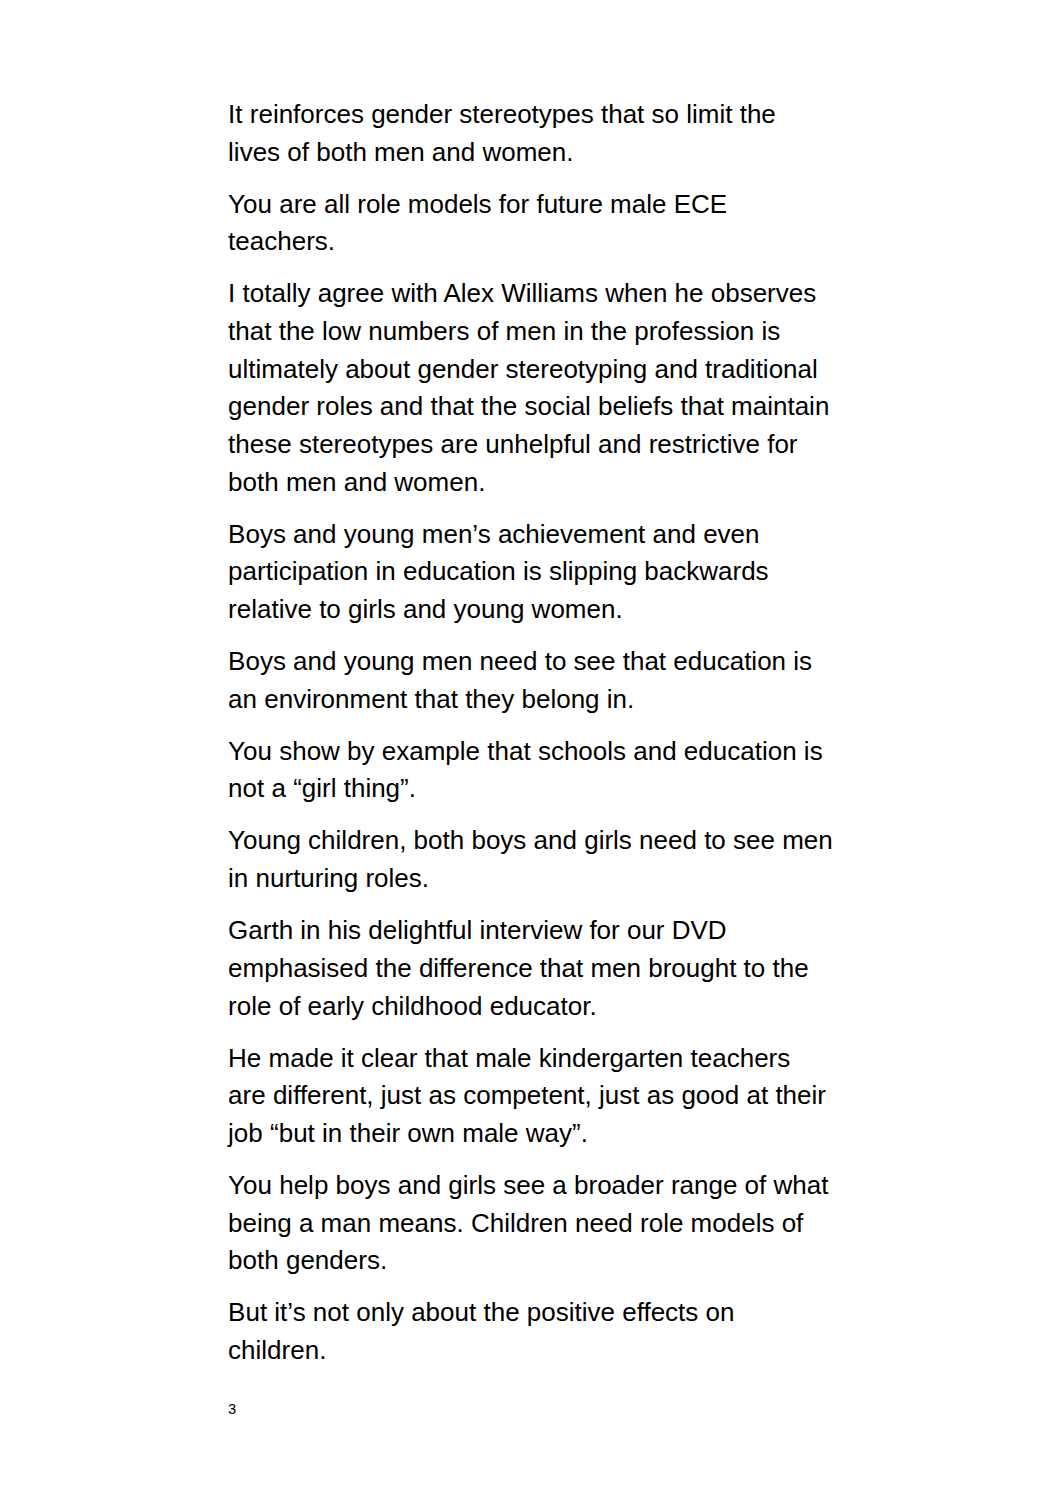It reinforces gender stereotypes that so limit the lives of both men and women.
You are all role models for future male ECE teachers.
I totally agree with Alex Williams when he observes that the low numbers of men in the profession is ultimately about gender stereotyping and traditional gender roles and that the social beliefs that maintain these stereotypes are unhelpful and restrictive for both men and women.
Boys and young men’s achievement and even participation in education is slipping backwards relative to girls and young women.
Boys and young men need to see that education is an environment that they belong in.
You show by example that schools and education is not a “girl thing”.
Young children, both boys and girls need to see men in nurturing roles.
Garth in his delightful interview for our DVD emphasised the difference that men brought to the role of early childhood educator.
He made it clear that male kindergarten teachers are different, just as competent, just as good at their job “but in their own male way”.
You help boys and girls see a broader range of what being a man means. Children need role models of both genders.
But it’s not only about the positive effects on children.
3